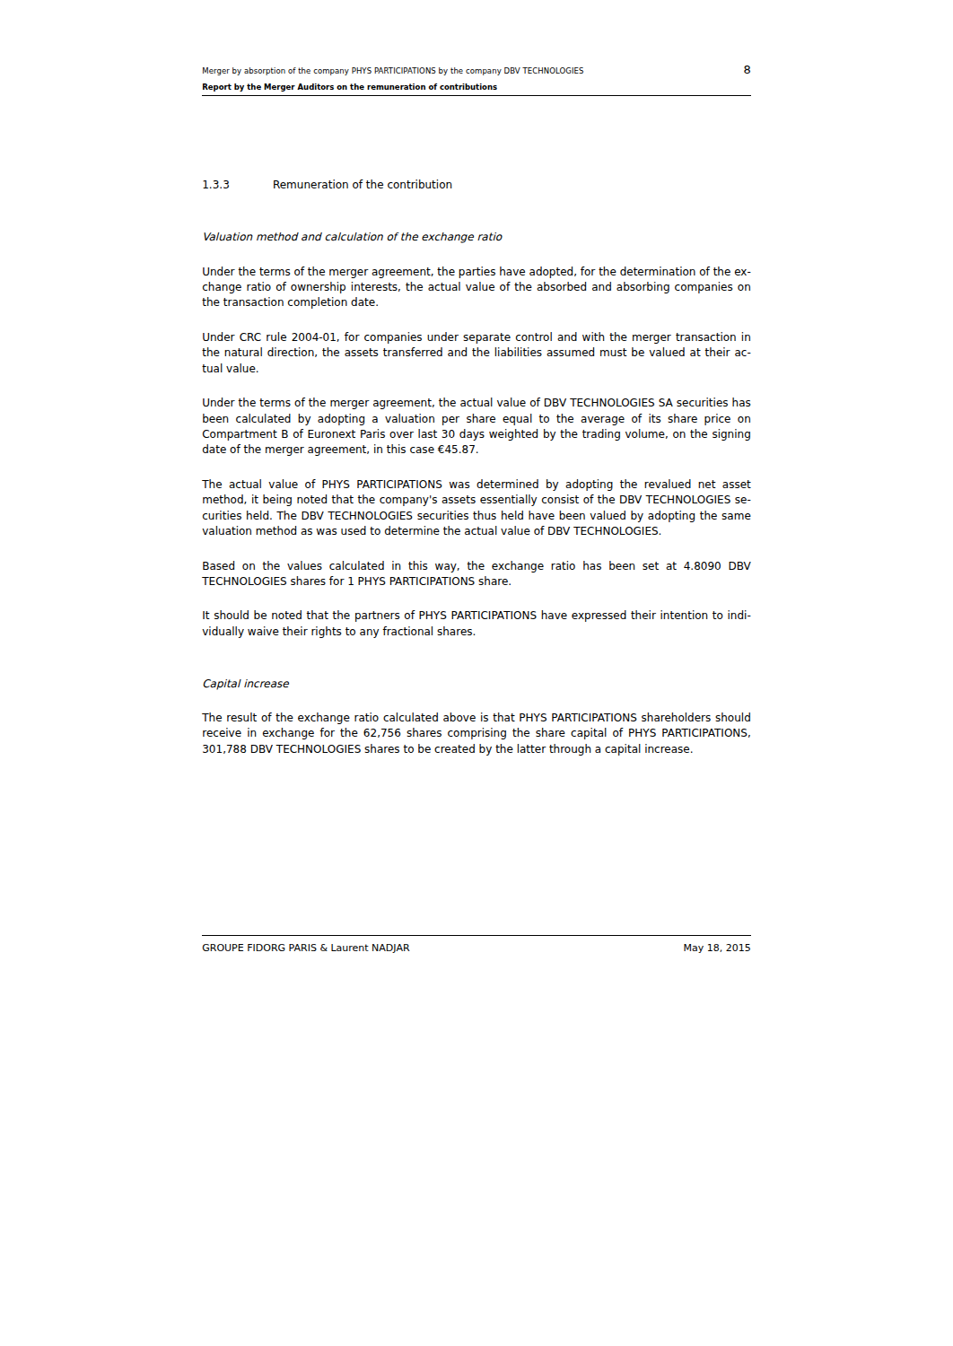Merger by absorption of the company PHYS PARTICIPATIONS by the company DBV TECHNOLOGIES
8
Report by the Merger Auditors on the remuneration of contributions
1.3.3 Remuneration of the contribution
Valuation method and calculation of the exchange ratio
Under the terms of the merger agreement, the parties have adopted, for the determination of the exchange ratio of ownership interests, the actual value of the absorbed and absorbing companies on the transaction completion date.
Under CRC rule 2004-01, for companies under separate control and with the merger transaction in the natural direction, the assets transferred and the liabilities assumed must be valued at their actual value.
Under the terms of the merger agreement, the actual value of DBV TECHNOLOGIES SA securities has been calculated by adopting a valuation per share equal to the average of its share price on Compartment B of Euronext Paris over last 30 days weighted by the trading volume, on the signing date of the merger agreement, in this case €45.87.
The actual value of PHYS PARTICIPATIONS was determined by adopting the revalued net asset method, it being noted that the company's assets essentially consist of the DBV TECHNOLOGIES securities held. The DBV TECHNOLOGIES securities thus held have been valued by adopting the same valuation method as was used to determine the actual value of DBV TECHNOLOGIES.
Based on the values calculated in this way, the exchange ratio has been set at 4.8090 DBV TECHNOLOGIES shares for 1 PHYS PARTICIPATIONS share.
It should be noted that the partners of PHYS PARTICIPATIONS have expressed their intention to individually waive their rights to any fractional shares.
Capital increase
The result of the exchange ratio calculated above is that PHYS PARTICIPATIONS shareholders should receive in exchange for the 62,756 shares comprising the share capital of PHYS PARTICIPATIONS, 301,788 DBV TECHNOLOGIES shares to be created by the latter through a capital increase.
GROUPE FIDORG PARIS & Laurent NADJAR
May 18, 2015